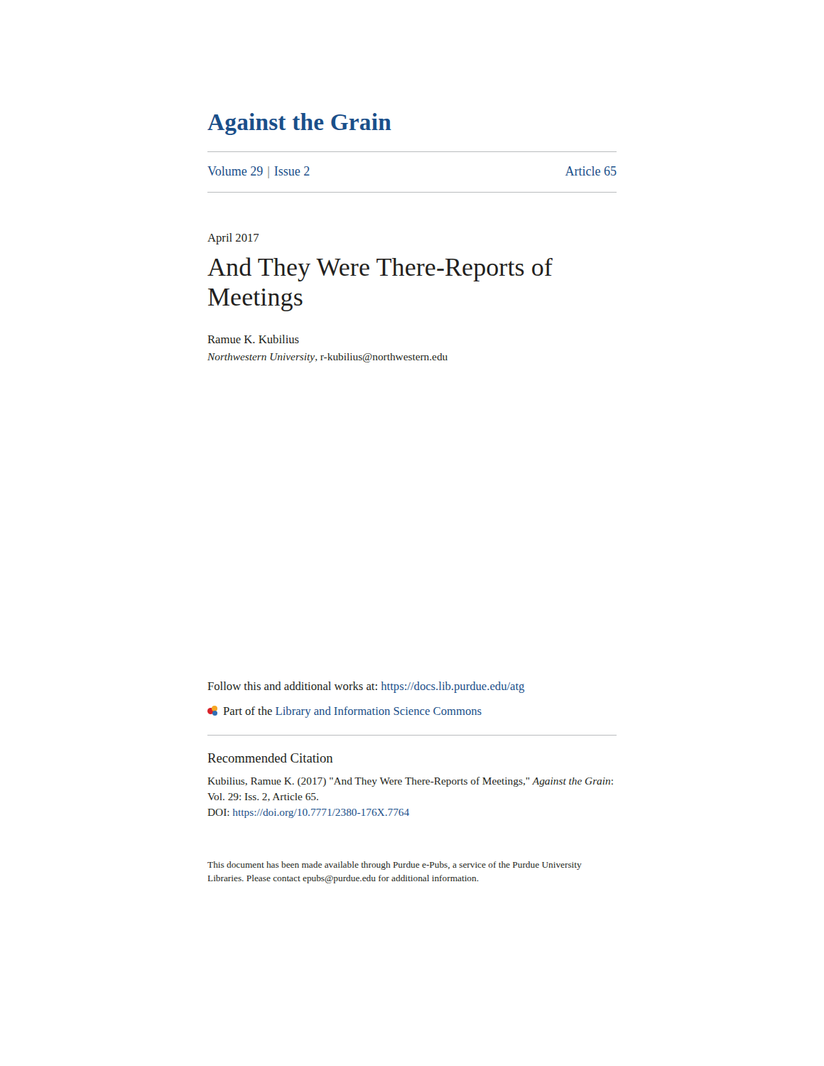Against the Grain
Volume 29|Issue 2 Article 65
April 2017
And They Were There-Reports of Meetings
Ramue K. Kubilius
Northwestern University, r-kubilius@northwestern.edu
Follow this and additional works at: https://docs.lib.purdue.edu/atg
Part of the Library and Information Science Commons
Recommended Citation
Kubilius, Ramue K. (2017) "And They Were There-Reports of Meetings," Against the Grain: Vol. 29: Iss. 2, Article 65.
DOI: https://doi.org/10.7771/2380-176X.7764
This document has been made available through Purdue e-Pubs, a service of the Purdue University Libraries. Please contact epubs@purdue.edu for additional information.